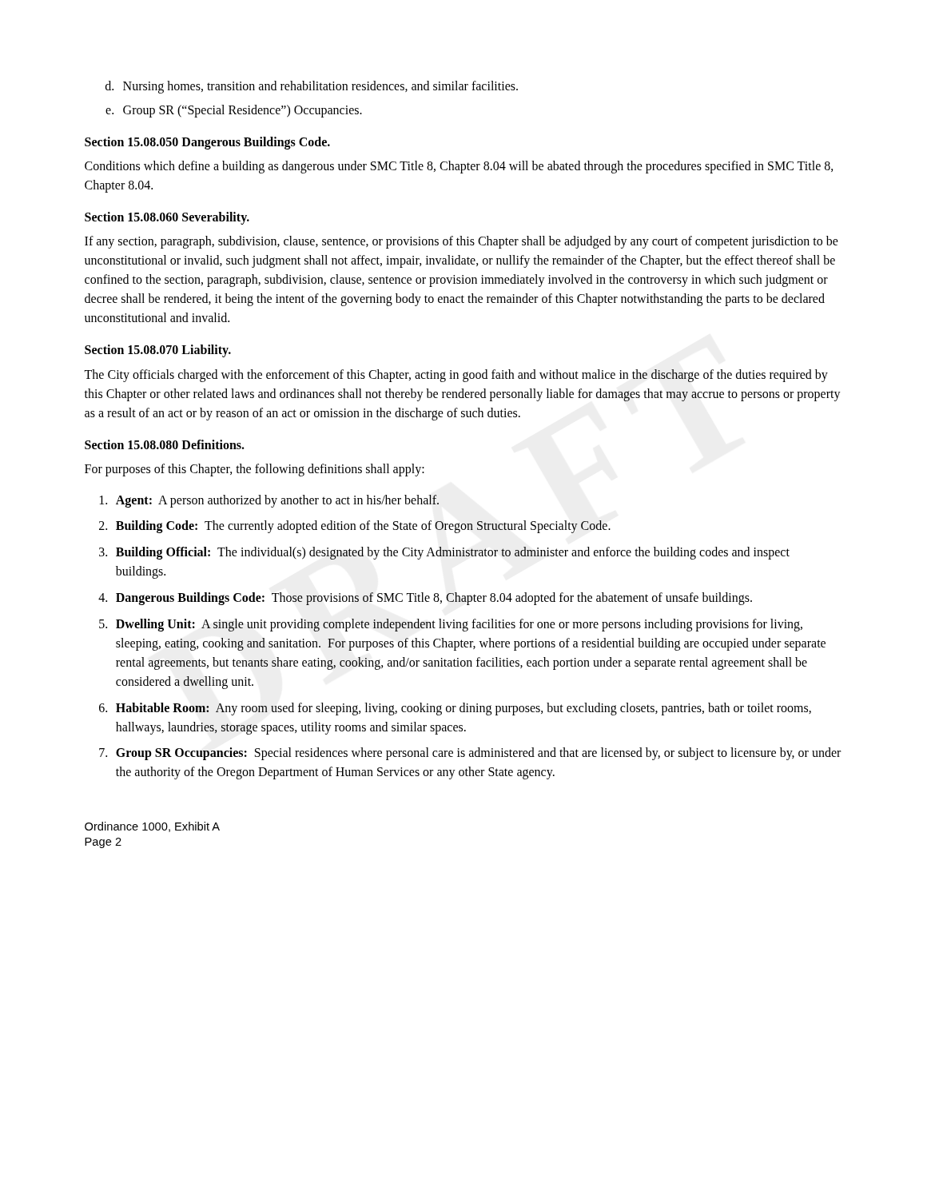DRAFT
Nursing homes, transition and rehabilitation residences, and similar facilities.
Group SR (“Special Residence”) Occupancies.
Section 15.08.050 Dangerous Buildings Code.
Conditions which define a building as dangerous under SMC Title 8, Chapter 8.04 will be abated through the procedures specified in SMC Title 8, Chapter 8.04.
Section 15.08.060 Severability.
If any section, paragraph, subdivision, clause, sentence, or provisions of this Chapter shall be adjudged by any court of competent jurisdiction to be unconstitutional or invalid, such judgment shall not affect, impair, invalidate, or nullify the remainder of the Chapter, but the effect thereof shall be confined to the section, paragraph, subdivision, clause, sentence or provision immediately involved in the controversy in which such judgment or decree shall be rendered, it being the intent of the governing body to enact the remainder of this Chapter notwithstanding the parts to be declared unconstitutional and invalid.
Section 15.08.070 Liability.
The City officials charged with the enforcement of this Chapter, acting in good faith and without malice in the discharge of the duties required by this Chapter or other related laws and ordinances shall not thereby be rendered personally liable for damages that may accrue to persons or property as a result of an act or by reason of an act or omission in the discharge of such duties.
Section 15.08.080 Definitions.
For purposes of this Chapter, the following definitions shall apply:
Agent: A person authorized by another to act in his/her behalf.
Building Code: The currently adopted edition of the State of Oregon Structural Specialty Code.
Building Official: The individual(s) designated by the City Administrator to administer and enforce the building codes and inspect buildings.
Dangerous Buildings Code: Those provisions of SMC Title 8, Chapter 8.04 adopted for the abatement of unsafe buildings.
Dwelling Unit: A single unit providing complete independent living facilities for one or more persons including provisions for living, sleeping, eating, cooking and sanitation. For purposes of this Chapter, where portions of a residential building are occupied under separate rental agreements, but tenants share eating, cooking, and/or sanitation facilities, each portion under a separate rental agreement shall be considered a dwelling unit.
Habitable Room: Any room used for sleeping, living, cooking or dining purposes, but excluding closets, pantries, bath or toilet rooms, hallways, laundries, storage spaces, utility rooms and similar spaces.
Group SR Occupancies: Special residences where personal care is administered and that are licensed by, or subject to licensure by, or under the authority of the Oregon Department of Human Services or any other State agency.
Ordinance 1000, Exhibit A
Page 2